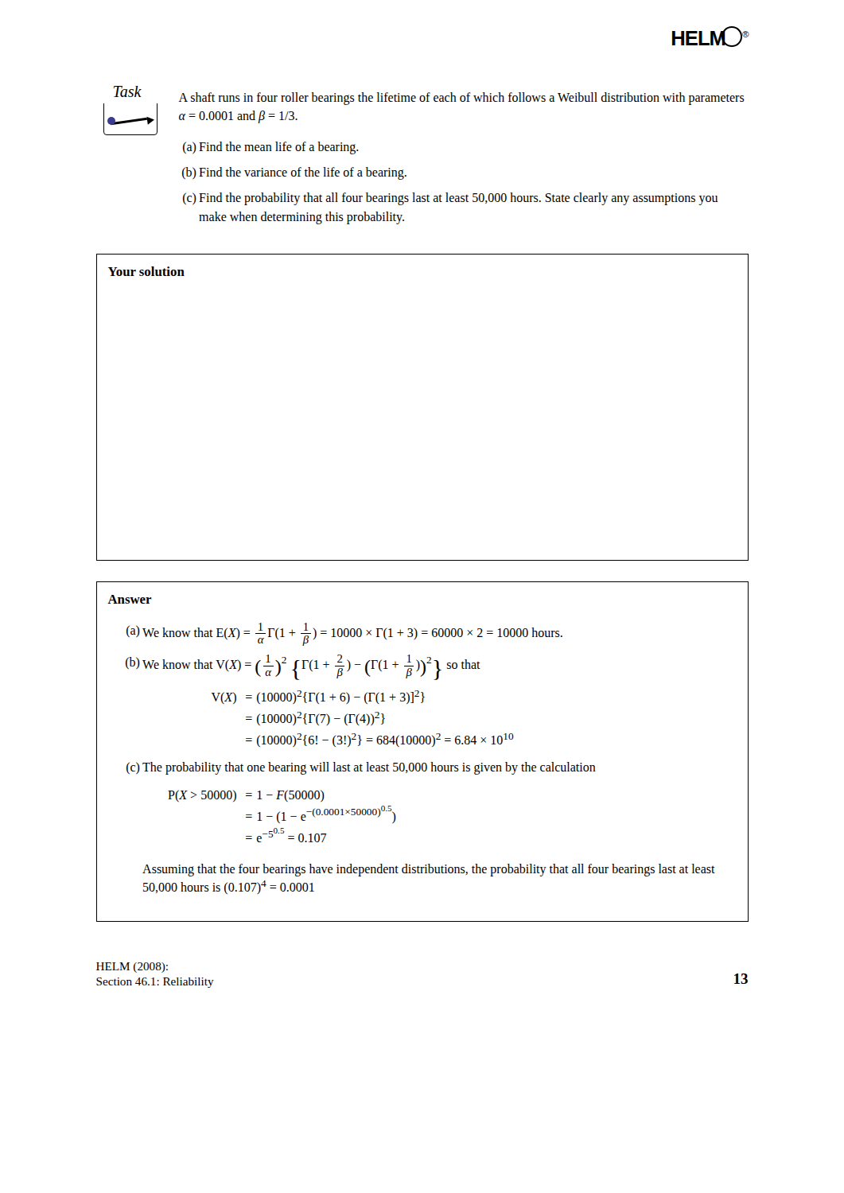HELM ®
Task
A shaft runs in four roller bearings the lifetime of each of which follows a Weibull distribution with parameters α = 0.0001 and β = 1/3.
(a) Find the mean life of a bearing.
(b) Find the variance of the life of a bearing.
(c) Find the probability that all four bearings last at least 50,000 hours. State clearly any assumptions you make when determining this probability.
Your solution
Answer
(a) We know that E(X) = 1 α Γ(1 + 1 β) = 10000 × Γ(1 + 3) = 60000 × 2 = 10000 hours.
(b) We know that V(X) = (1 α)2 {Γ(1 + 2 β) − (Γ(1 + 1 β))2} so that
V(X)=(10000)2{Γ(1 + 6) − (Γ(1 + 3)]2} =(10000)2{Γ(7) − (Γ(4))2} =(10000)2{6! − (3!)2} = 684(10000)2 = 6.84 × 1010
(c) The probability that one bearing will last at least 50,000 hours is given by the calculation
P(X > 50000)=1 − F(50000) =1 − (1 − e−(0.0001×50000)0.5) =e−50.5 = 0.107
Assuming that the four bearings have independent distributions, the probability that all four bearings last at least 50,000 hours is (0.107)4 = 0.0001
HELM (2008):
Section 46.1: Reliability
13